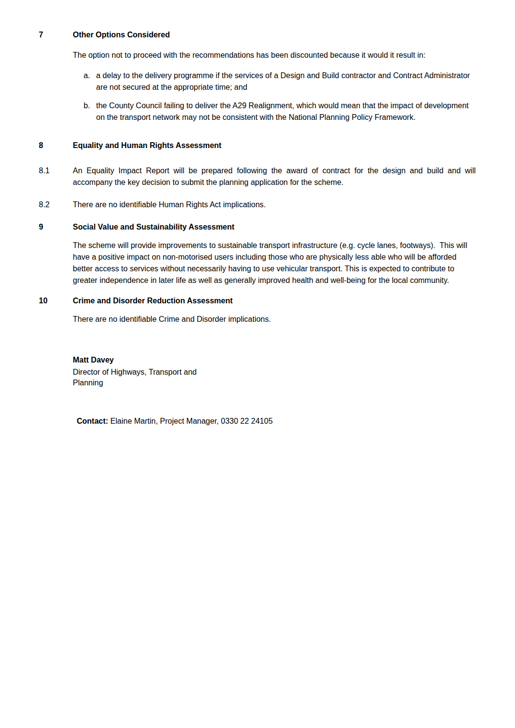7
Other Options Considered
The option not to proceed with the recommendations has been discounted because it would it result in:
a delay to the delivery programme if the services of a Design and Build contractor and Contract Administrator are not secured at the appropriate time; and
the County Council failing to deliver the A29 Realignment, which would mean that the impact of development on the transport network may not be consistent with the National Planning Policy Framework.
8
Equality and Human Rights Assessment
8.1
An Equality Impact Report will be prepared following the award of contract for the design and build and will accompany the key decision to submit the planning application for the scheme.
8.2
There are no identifiable Human Rights Act implications.
9
Social Value and Sustainability Assessment
The scheme will provide improvements to sustainable transport infrastructure (e.g. cycle lanes, footways). This will have a positive impact on non-motorised users including those who are physically less able who will be afforded better access to services without necessarily having to use vehicular transport. This is expected to contribute to greater independence in later life as well as generally improved health and well-being for the local community.
10
Crime and Disorder Reduction Assessment
There are no identifiable Crime and Disorder implications.
Matt Davey
Director of Highways, Transport and
Planning
Contact: Elaine Martin, Project Manager, 0330 22 24105